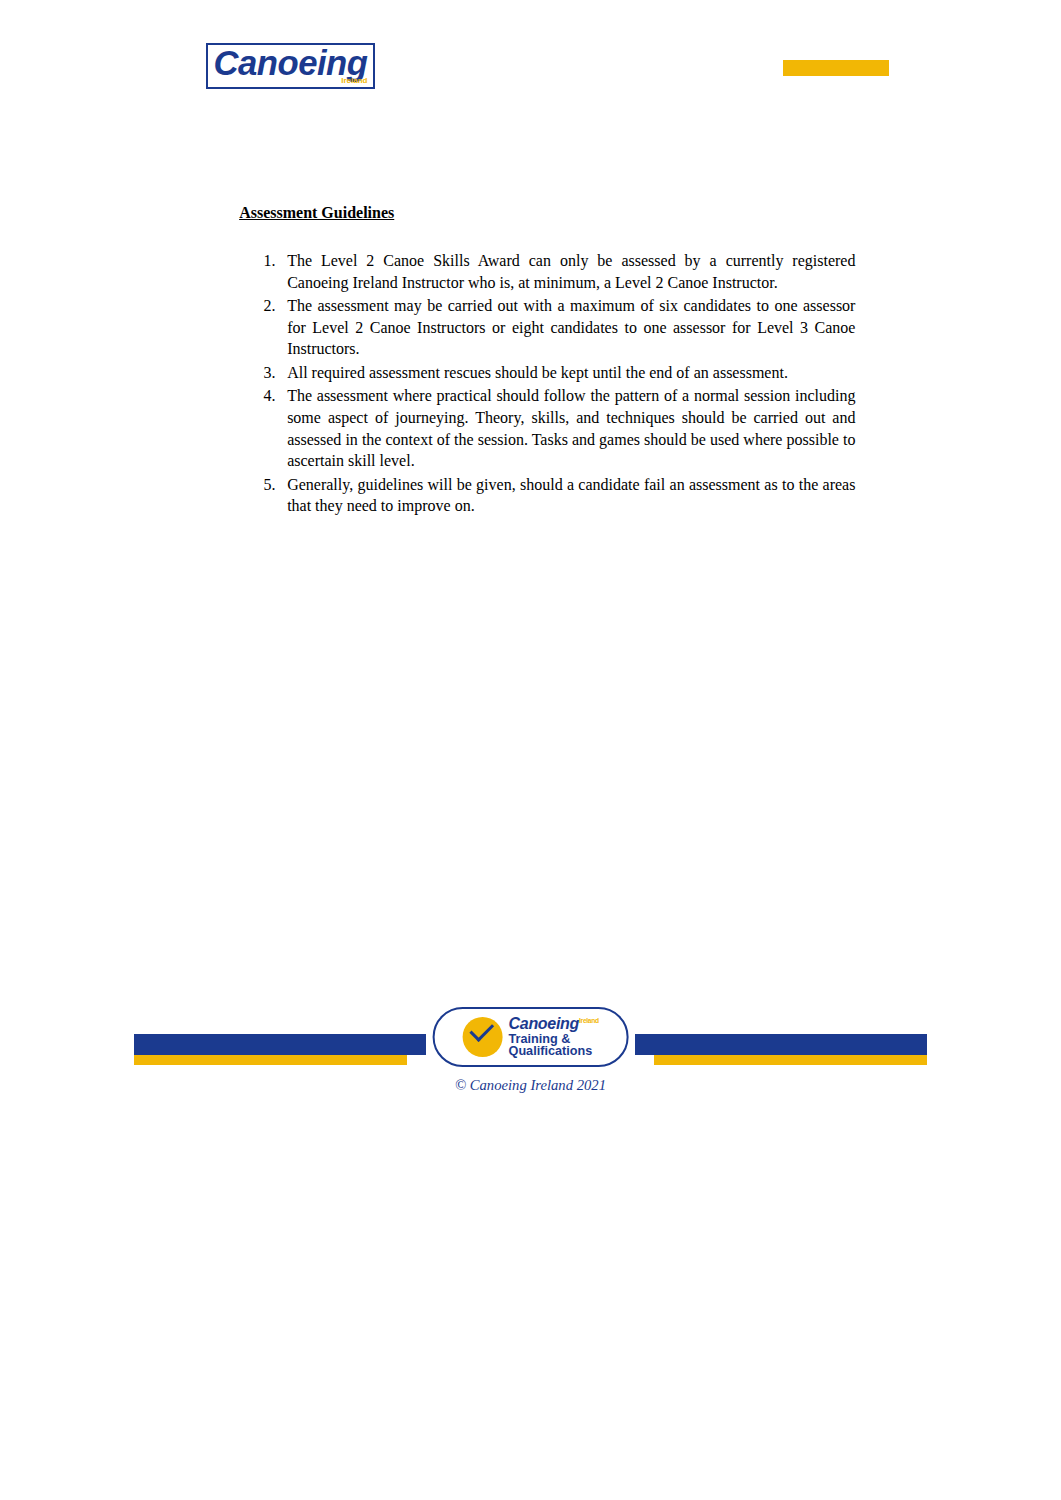CanoeingIreland
Assessment Guidelines
The Level 2 Canoe Skills Award can only be assessed by a currently registered Canoeing Ireland Instructor who is, at minimum, a Level 2 Canoe Instructor.
The assessment may be carried out with a maximum of six candidates to one assessor for Level 2 Canoe Instructors or eight candidates to one assessor for Level 3 Canoe Instructors.
All required assessment rescues should be kept until the end of an assessment.
The assessment where practical should follow the pattern of a normal session including some aspect of journeying. Theory, skills, and techniques should be carried out and assessed in the context of the session. Tasks and games should be used where possible to ascertain skill level.
Generally, guidelines will be given, should a candidate fail an assessment as to the areas that they need to improve on.
CanoeingIreland
Training &
Qualifications
© Canoeing Ireland 2021